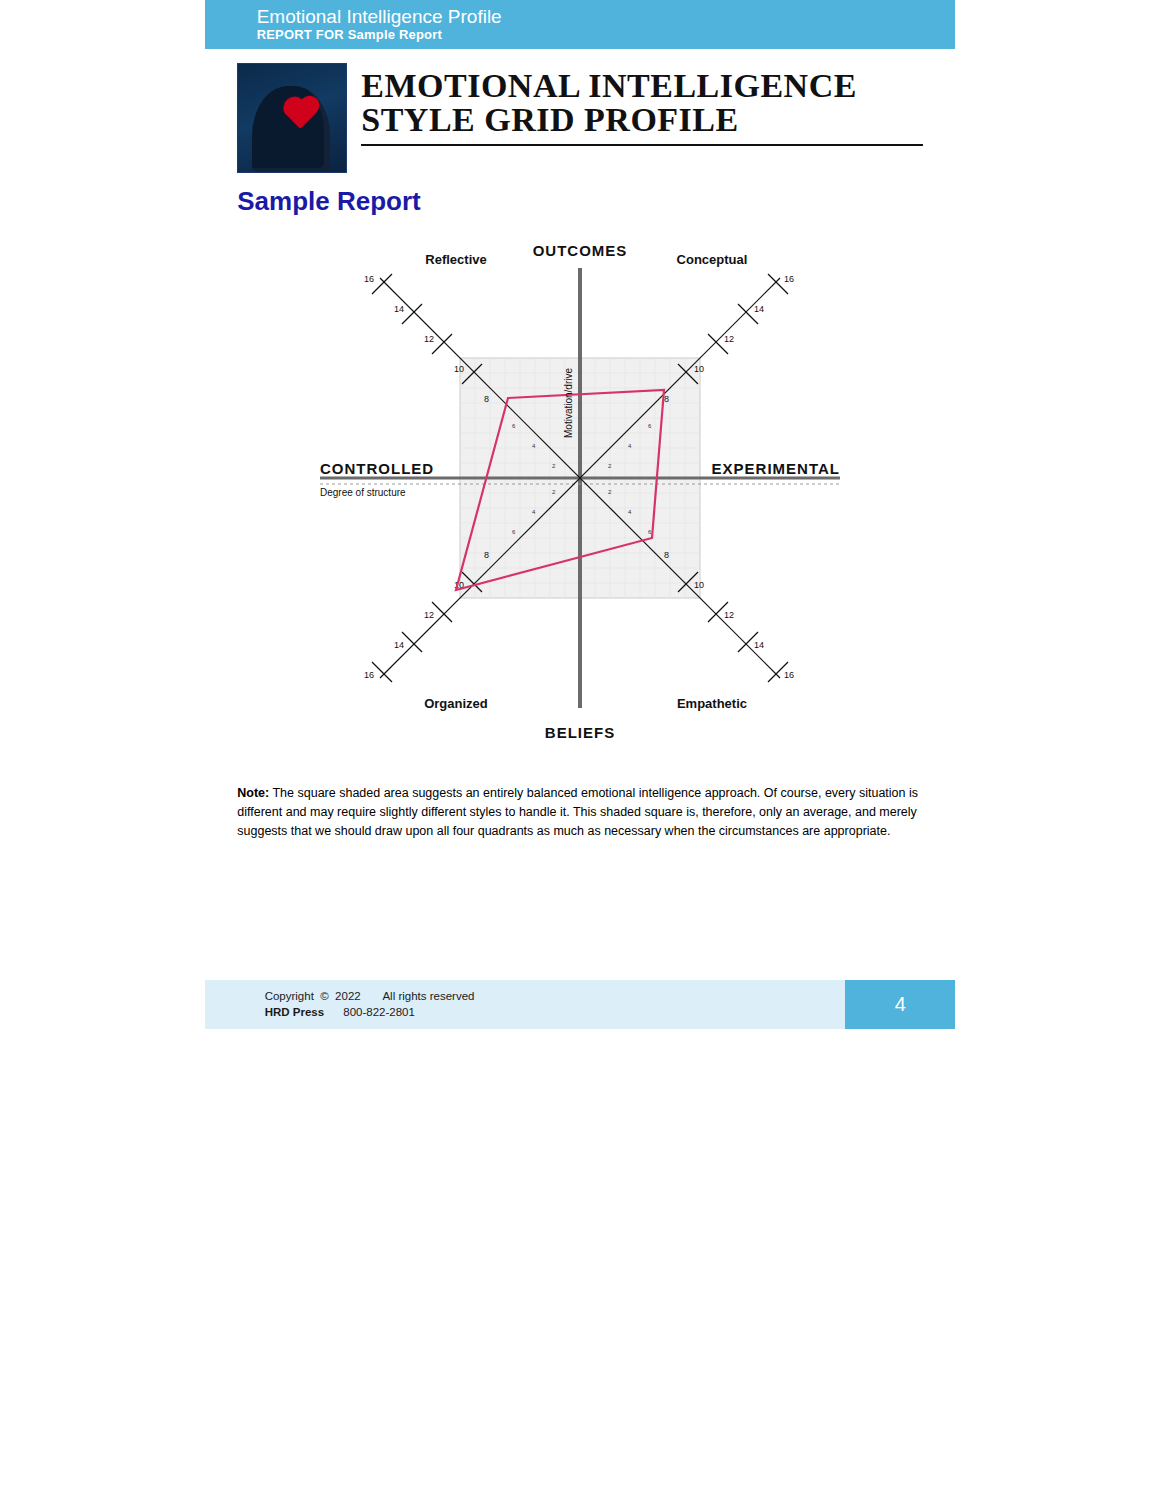Emotional Intelligence Profile
REPORT FOR Sample Report
EMOTIONAL INTELLIGENCE
STYLE GRID PROFILE
Sample Report
16 14 12 10 8 16 14 12 10 8 16 14 12 10 8 16 14 12 10 8 642 642 642 642 Reflective Conceptual Organized Empathetic OUTCOMES BELIEFS CONTROLLED EXPERIMENTAL Degree of structure Motivation/drive
Note: The square shaded area suggests an entirely balanced emotional intelligence approach. Of course, every situation is different and may require slightly different styles to handle it. This shaded square is, therefore, only an average, and merely suggests that we should draw upon all four quadrants as much as necessary when the circumstances are appropriate.
Copyright © 2022 All rights reserved
HRD Press 800-822-2801
4